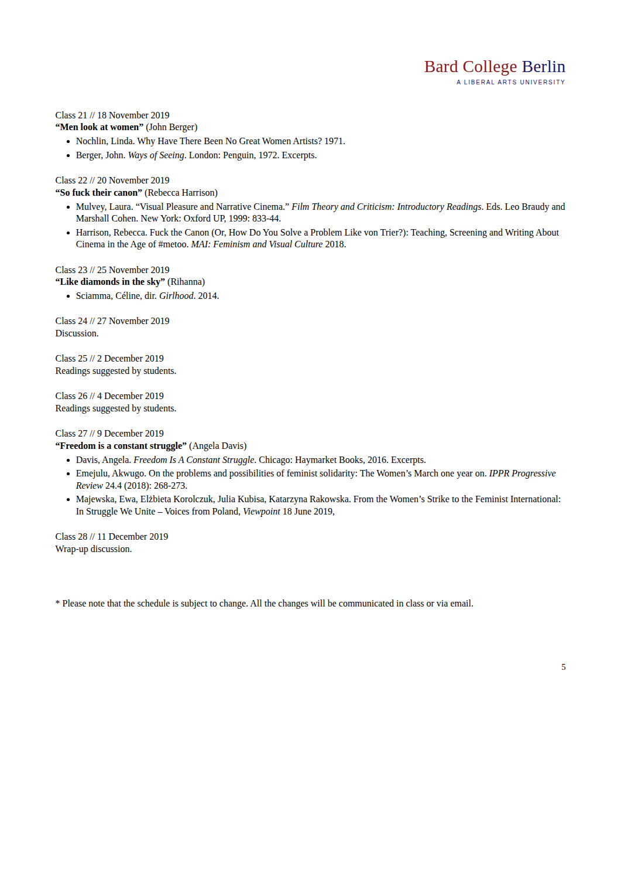Bard College Berlin
A LIBERAL ARTS UNIVERSITY
Class 21 // 18 November 2019
“Men look at women” (John Berger)
Nochlin, Linda. Why Have There Been No Great Women Artists? 1971.
Berger, John. Ways of Seeing. London: Penguin, 1972. Excerpts.
Class 22 // 20 November 2019
“So fuck their canon” (Rebecca Harrison)
Mulvey, Laura. “Visual Pleasure and Narrative Cinema.” Film Theory and Criticism: Introductory Readings. Eds. Leo Braudy and Marshall Cohen. New York: Oxford UP, 1999: 833-44.
Harrison, Rebecca. Fuck the Canon (Or, How Do You Solve a Problem Like von Trier?): Teaching, Screening and Writing About Cinema in the Age of #metoo. MAI: Feminism and Visual Culture 2018.
Class 23 // 25 November 2019
“Like diamonds in the sky” (Rihanna)
Sciamma, Céline, dir. Girlhood. 2014.
Class 24 // 27 November 2019
Discussion.
Class 25 // 2 December 2019
Readings suggested by students.
Class 26 // 4 December 2019
Readings suggested by students.
Class 27 // 9 December 2019
“Freedom is a constant struggle” (Angela Davis)
Davis, Angela. Freedom Is A Constant Struggle. Chicago: Haymarket Books, 2016. Excerpts.
Emejulu, Akwugo. On the problems and possibilities of feminist solidarity: The Women’s March one year on. IPPR Progressive Review 24.4 (2018): 268-273.
Majewska, Ewa, Elżbieta Korolczuk, Julia Kubisa, Katarzyna Rakowska. From the Women’s Strike to the Feminist International: In Struggle We Unite – Voices from Poland, Viewpoint 18 June 2019,
Class 28 // 11 December 2019
Wrap-up discussion.
* Please note that the schedule is subject to change. All the changes will be communicated in class or via email.
5